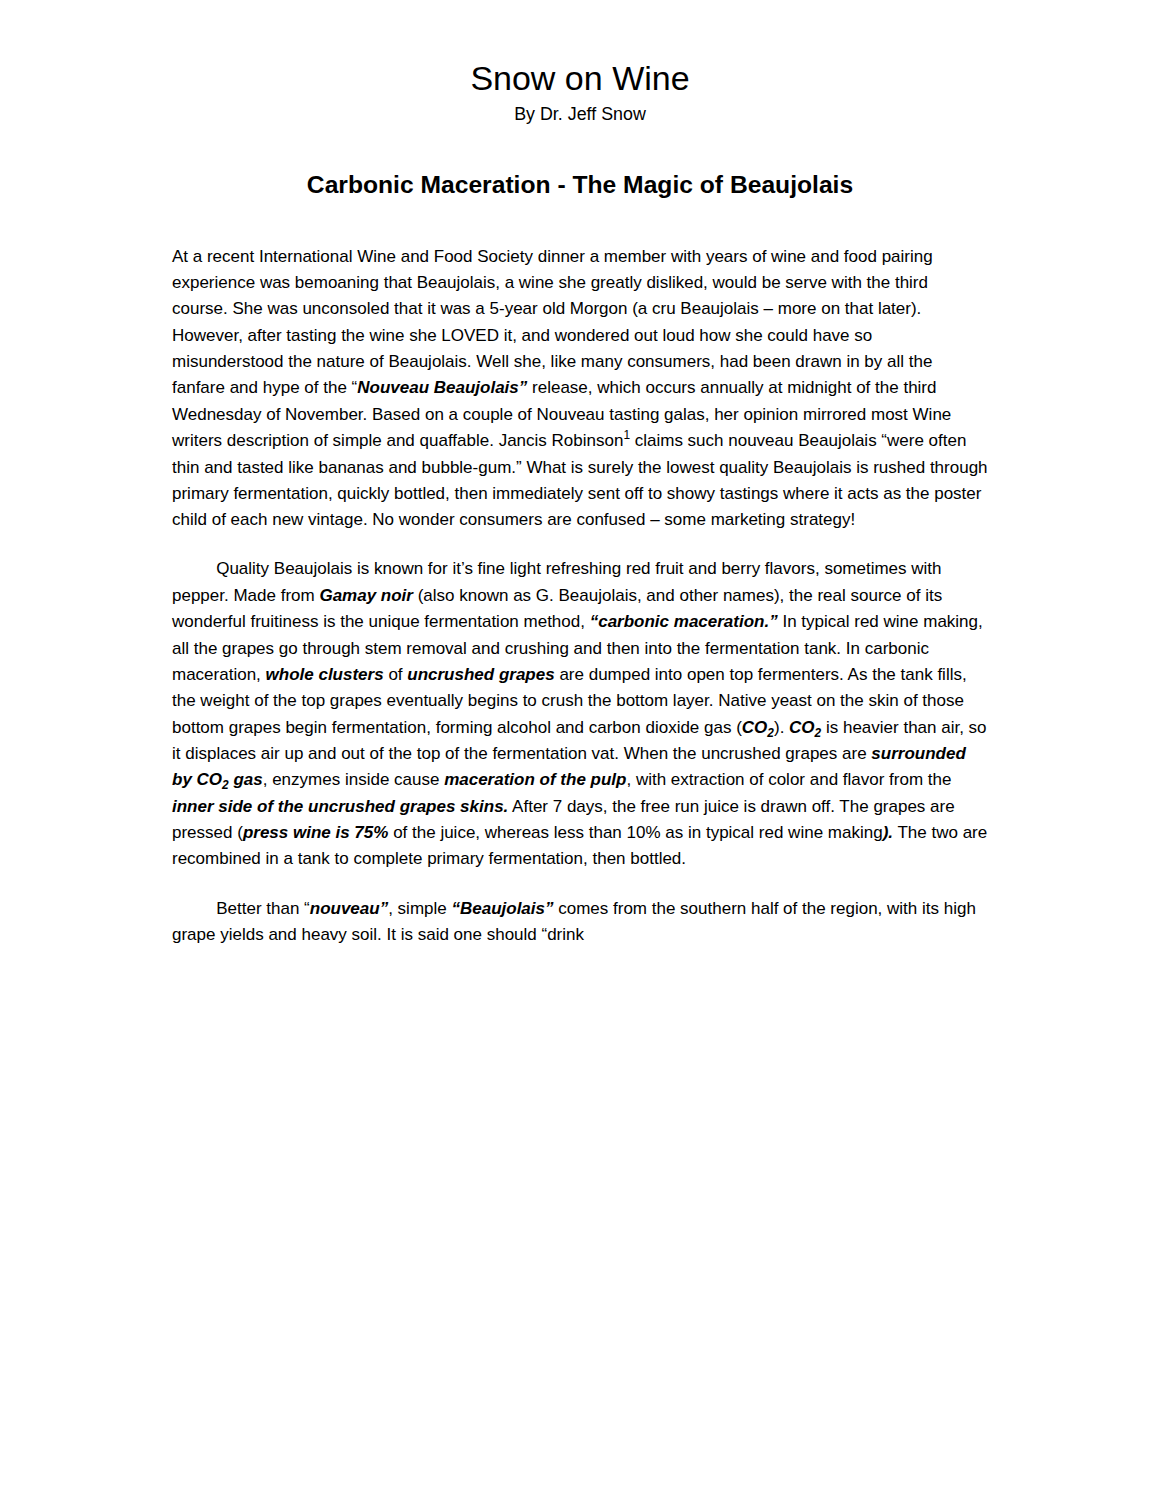Snow on Wine
By Dr. Jeff Snow
Carbonic Maceration - The Magic of Beaujolais
At a recent International Wine and Food Society dinner a member with years of wine and food pairing experience was bemoaning that Beaujolais, a wine she greatly disliked, would be serve with the third course. She was unconsoled that it was a 5-year old Morgon (a cru Beaujolais – more on that later). However, after tasting the wine she LOVED it, and wondered out loud how she could have so misunderstood the nature of Beaujolais. Well she, like many consumers, had been drawn in by all the fanfare and hype of the “Nouveau Beaujolais” release, which occurs annually at midnight of the third Wednesday of November. Based on a couple of Nouveau tasting galas, her opinion mirrored most Wine writers description of simple and quaffable. Jancis Robinson1 claims such nouveau Beaujolais “were often thin and tasted like bananas and bubble-gum.” What is surely the lowest quality Beaujolais is rushed through primary fermentation, quickly bottled, then immediately sent off to showy tastings where it acts as the poster child of each new vintage. No wonder consumers are confused – some marketing strategy!
Quality Beaujolais is known for it’s fine light refreshing red fruit and berry flavors, sometimes with pepper. Made from Gamay noir (also known as G. Beaujolais, and other names), the real source of its wonderful fruitiness is the unique fermentation method, “carbonic maceration.” In typical red wine making, all the grapes go through stem removal and crushing and then into the fermentation tank. In carbonic maceration, whole clusters of uncrushed grapes are dumped into open top fermenters. As the tank fills, the weight of the top grapes eventually begins to crush the bottom layer. Native yeast on the skin of those bottom grapes begin fermentation, forming alcohol and carbon dioxide gas (CO2). CO2 is heavier than air, so it displaces air up and out of the top of the fermentation vat. When the uncrushed grapes are surrounded by CO2 gas, enzymes inside cause maceration of the pulp, with extraction of color and flavor from the inner side of the uncrushed grapes skins. After 7 days, the free run juice is drawn off. The grapes are pressed (press wine is 75% of the juice, whereas less than 10% as in typical red wine making). The two are recombined in a tank to complete primary fermentation, then bottled.
Better than “nouveau”, simple “Beaujolais” comes from the southern half of the region, with its high grape yields and heavy soil. It is said one should “drink